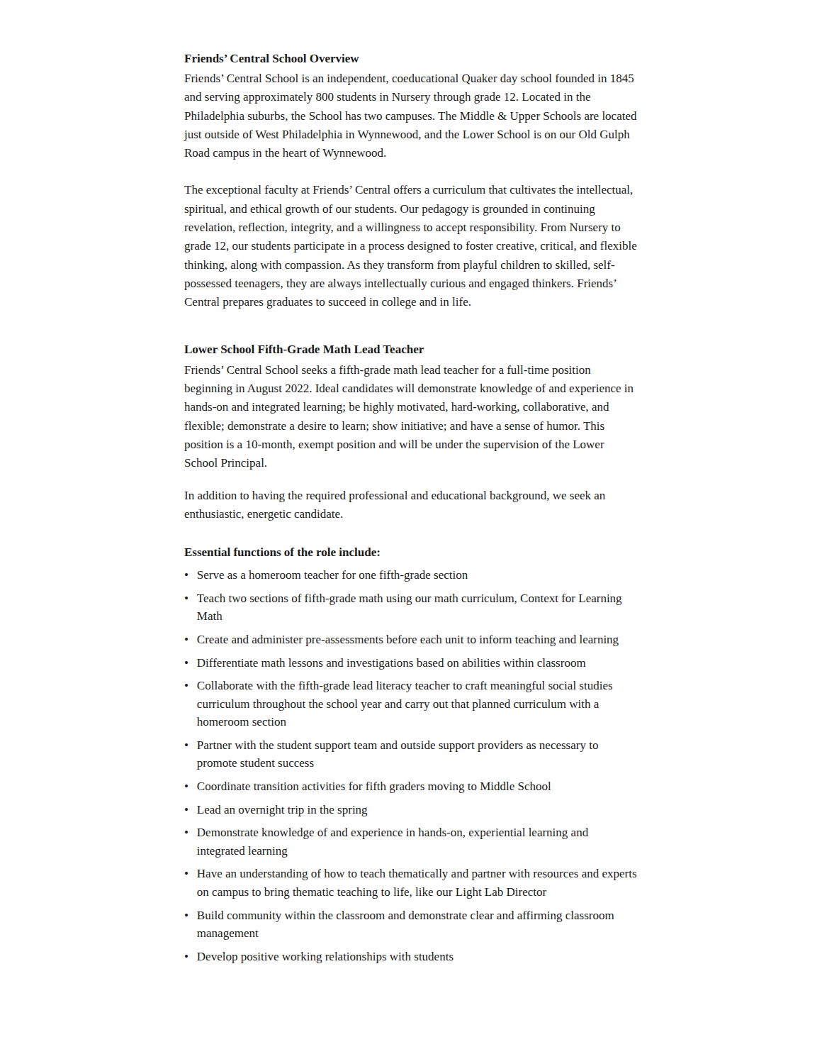Friends’ Central School Overview
Friends’ Central School is an independent, coeducational Quaker day school founded in 1845 and serving approximately 800 students in Nursery through grade 12. Located in the Philadelphia suburbs, the School has two campuses. The Middle & Upper Schools are located just outside of West Philadelphia in Wynnewood, and the Lower School is on our Old Gulph Road campus in the heart of Wynnewood.
The exceptional faculty at Friends’ Central offers a curriculum that cultivates the intellectual, spiritual, and ethical growth of our students. Our pedagogy is grounded in continuing revelation, reflection, integrity, and a willingness to accept responsibility. From Nursery to grade 12, our students participate in a process designed to foster creative, critical, and flexible thinking, along with compassion. As they transform from playful children to skilled, self-possessed teenagers, they are always intellectually curious and engaged thinkers. Friends’ Central prepares graduates to succeed in college and in life.
Lower School Fifth-Grade Math Lead Teacher
Friends’ Central School seeks a fifth-grade math lead teacher for a full-time position beginning in August 2022. Ideal candidates will demonstrate knowledge of and experience in hands-on and integrated learning; be highly motivated, hard-working, collaborative, and flexible; demonstrate a desire to learn; show initiative; and have a sense of humor. This position is a 10-month, exempt position and will be under the supervision of the Lower School Principal.
In addition to having the required professional and educational background, we seek an enthusiastic, energetic candidate.
Essential functions of the role include:
Serve as a homeroom teacher for one fifth-grade section
Teach two sections of fifth-grade math using our math curriculum, Context for Learning Math
Create and administer pre-assessments before each unit to inform teaching and learning
Differentiate math lessons and investigations based on abilities within classroom
Collaborate with the fifth-grade lead literacy teacher to craft meaningful social studies curriculum throughout the school year and carry out that planned curriculum with a homeroom section
Partner with the student support team and outside support providers as necessary to promote student success
Coordinate transition activities for fifth graders moving to Middle School
Lead an overnight trip in the spring
Demonstrate knowledge of and experience in hands-on, experiential learning and integrated learning
Have an understanding of how to teach thematically and partner with resources and experts on campus to bring thematic teaching to life, like our Light Lab Director
Build community within the classroom and demonstrate clear and affirming classroom management
Develop positive working relationships with students